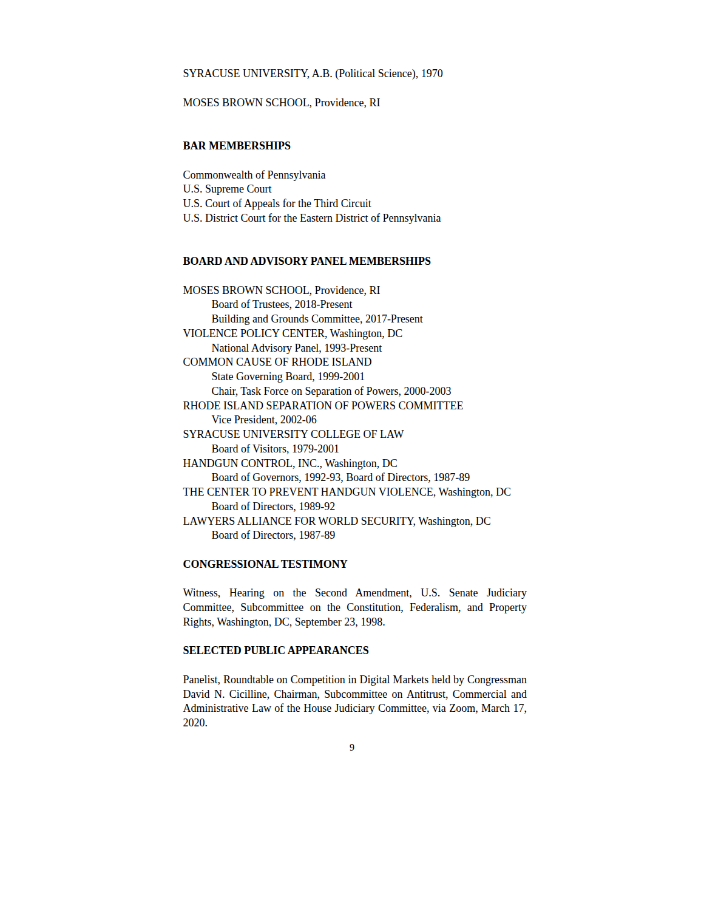SYRACUSE UNIVERSITY, A.B. (Political Science), 1970
MOSES BROWN SCHOOL, Providence, RI
BAR MEMBERSHIPS
Commonwealth of Pennsylvania
U.S. Supreme Court
U.S. Court of Appeals for the Third Circuit
U.S. District Court for the Eastern District of Pennsylvania
BOARD AND ADVISORY PANEL MEMBERSHIPS
MOSES BROWN SCHOOL, Providence, RI
Board of Trustees, 2018-Present
Building and Grounds Committee, 2017-Present
VIOLENCE POLICY CENTER, Washington, DC
National Advisory Panel, 1993-Present
COMMON CAUSE OF RHODE ISLAND
State Governing Board, 1999-2001
Chair, Task Force on Separation of Powers, 2000-2003
RHODE ISLAND SEPARATION OF POWERS COMMITTEE
Vice President, 2002-06
SYRACUSE UNIVERSITY COLLEGE OF LAW
Board of Visitors, 1979-2001
HANDGUN CONTROL, INC., Washington, DC
Board of Governors, 1992-93, Board of Directors, 1987-89
THE CENTER TO PREVENT HANDGUN VIOLENCE, Washington, DC
Board of Directors, 1989-92
LAWYERS ALLIANCE FOR WORLD SECURITY, Washington, DC
Board of Directors, 1987-89
CONGRESSIONAL TESTIMONY
Witness, Hearing on the Second Amendment, U.S. Senate Judiciary Committee, Subcommittee on the Constitution, Federalism, and Property Rights, Washington, DC, September 23, 1998.
SELECTED PUBLIC APPEARANCES
Panelist, Roundtable on Competition in Digital Markets held by Congressman David N. Cicilline, Chairman, Subcommittee on Antitrust, Commercial and Administrative Law of the House Judiciary Committee, via Zoom, March 17, 2020.
9